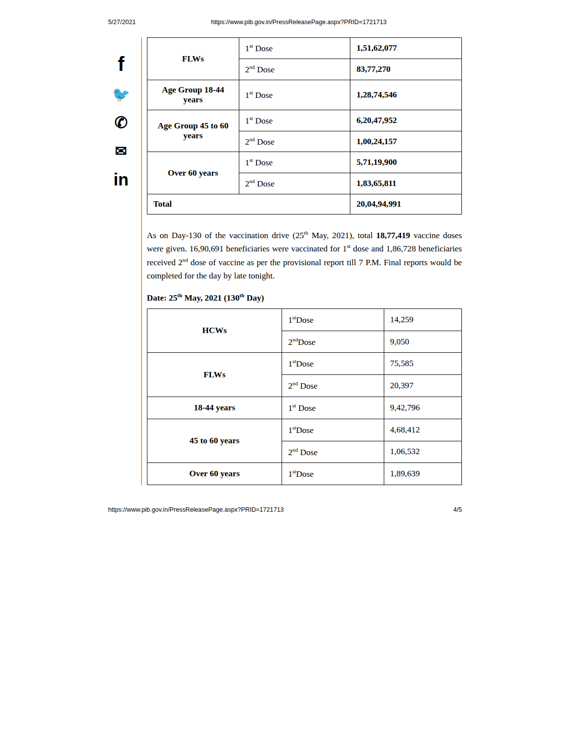5/27/2021 https://www.pib.gov.in/PressReleasePage.aspx?PRID=1721713
f 🐦 ✆ ✉ in
| FLWs | 1 st Dose | 1,51,62,077 |
| 2 nd Dose | 83,77,270 |
| Age Group 18-44 years | 1 st Dose | 1,28,74,546 |
| Age Group 45 to 60 years | 1 st Dose | 6,20,47,952 |
| 2 nd Dose | 1,00,24,157 |
| Over 60 years | 1 st Dose | 5,71,19,900 |
| 2 nd Dose | 1,83,65,811 |
| Total | 20,04,94,991 |
As on Day-130 of the vaccination drive (25th May, 2021), total 18,77,419 vaccine doses were given. 16,90,691 beneficiaries were vaccinated for 1st dose and 1,86,728 beneficiaries received 2nd dose of vaccine as per the provisional report till 7 P.M. Final reports would be completed for the day by late tonight.
Date: 25th May, 2021 (130th Day)
| HCWs | 1 st Dose | 14,259 |
| 2 nd Dose | 9,050 |
| FLWs | 1 st Dose | 75,585 |
| 2 nd Dose | 20,397 |
| 18-44 years | 1 st Dose | 9,42,796 |
| 45 to 60 years | 1 st Dose | 4,68,412 |
| 2 nd Dose | 1,06,532 |
| Over 60 years | 1 st Dose | 1,89,639 |
https://www.pib.gov.in/PressReleasePage.aspx?PRID=1721713 4/5